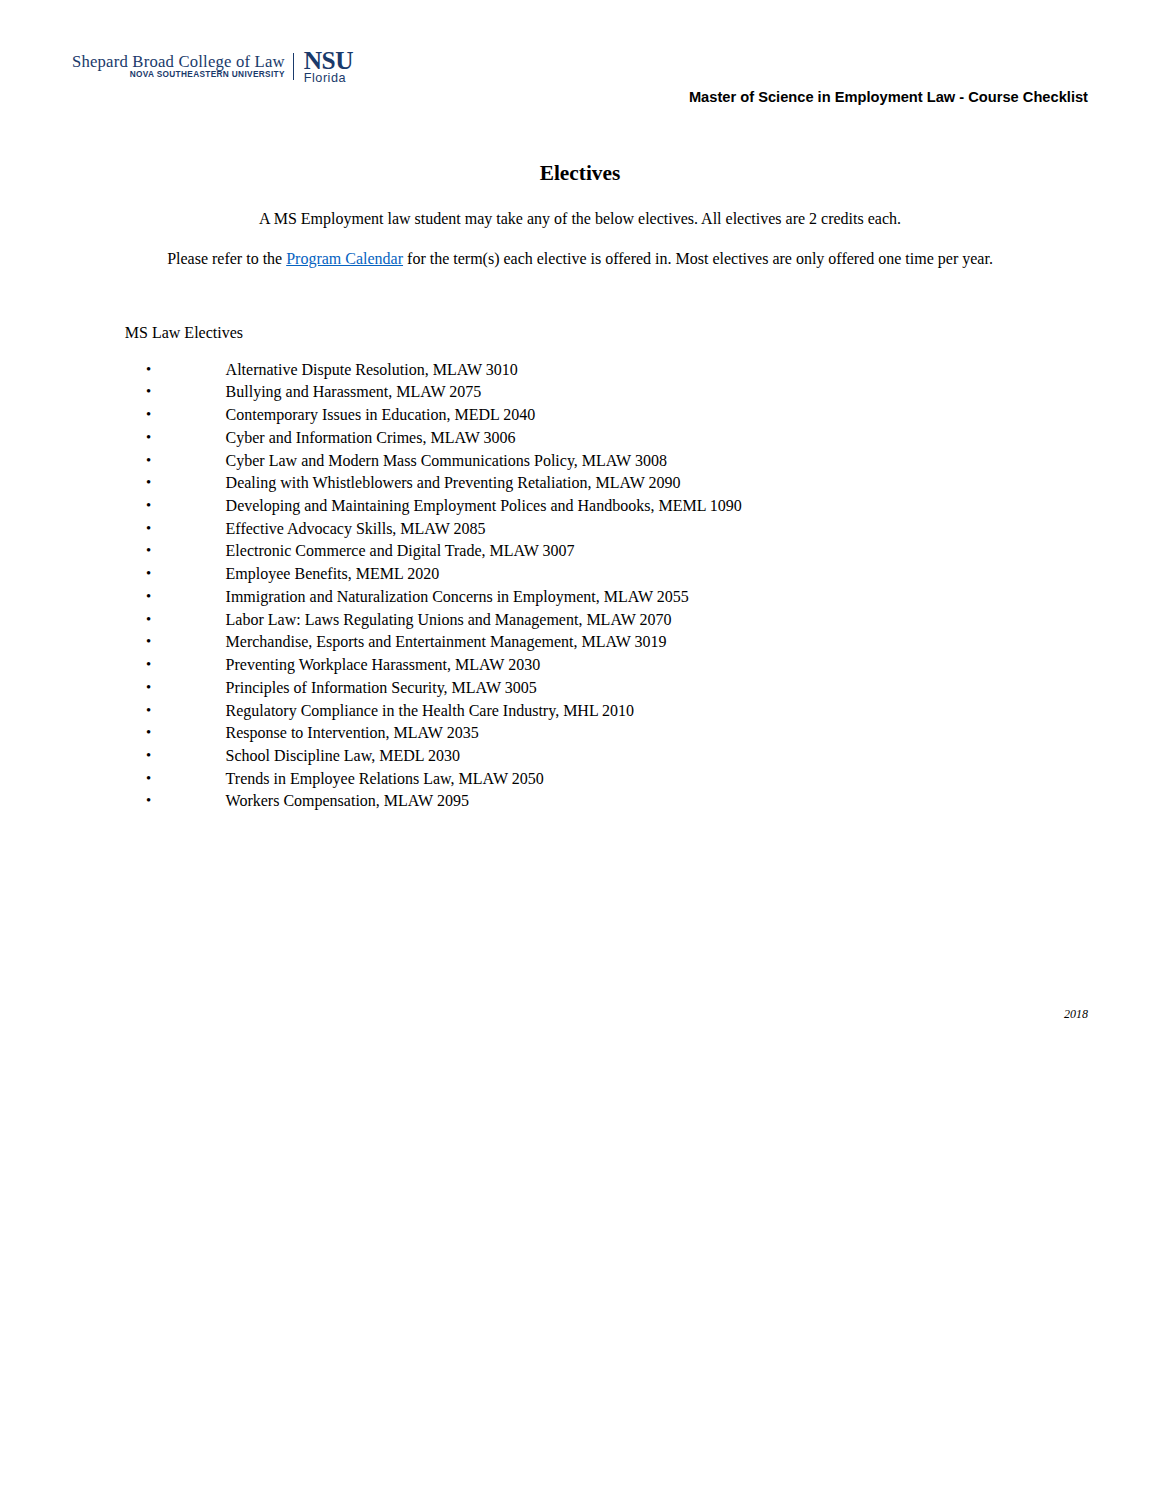Shepard Broad College of Law NOVA SOUTHEASTERN UNIVERSITY
NSU Florida
Master of Science in Employment Law - Course Checklist
Electives
A MS Employment law student may take any of the below electives. All electives are 2 credits each.
Please refer to the Program Calendar for the term(s) each elective is offered in. Most electives are only offered one time per year.
MS Law Electives
Alternative Dispute Resolution, MLAW 3010
Bullying and Harassment, MLAW 2075
Contemporary Issues in Education, MEDL 2040
Cyber and Information Crimes, MLAW 3006
Cyber Law and Modern Mass Communications Policy, MLAW 3008
Dealing with Whistleblowers and Preventing Retaliation, MLAW 2090
Developing and Maintaining Employment Polices and Handbooks, MEML 1090
Effective Advocacy Skills, MLAW 2085
Electronic Commerce and Digital Trade, MLAW 3007
Employee Benefits, MEML 2020
Immigration and Naturalization Concerns in Employment, MLAW 2055
Labor Law: Laws Regulating Unions and Management, MLAW 2070
Merchandise, Esports and Entertainment Management, MLAW 3019
Preventing Workplace Harassment, MLAW 2030
Principles of Information Security, MLAW 3005
Regulatory Compliance in the Health Care Industry, MHL 2010
Response to Intervention, MLAW 2035
School Discipline Law, MEDL 2030
Trends in Employee Relations Law, MLAW 2050
Workers Compensation, MLAW 2095
2018